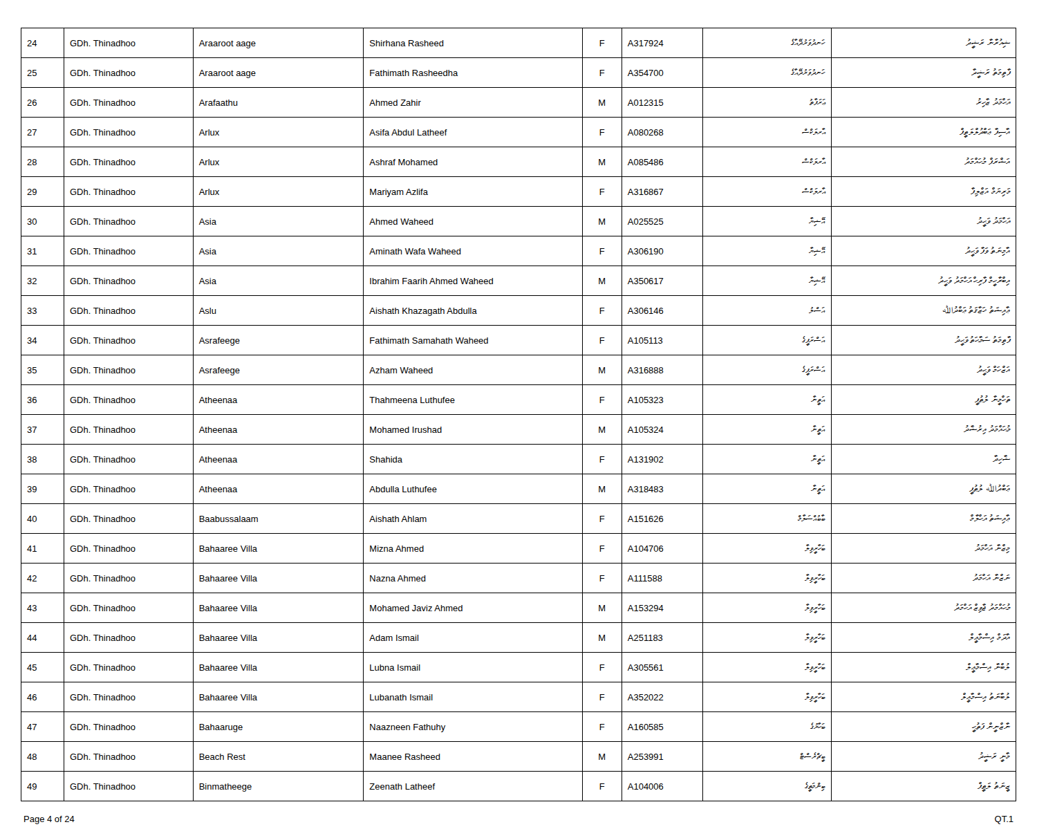| 24 | GDh. Thinadhoo | Araaroot aage | Shirhana Rasheed | F | A317924 | ހަނދުވަރުދޭއާގެ | ޝިއުރާނާ ރަޝީދު |
| 25 | GDh. Thinadhoo | Araaroot aage | Fathimath Rasheedha | F | A354700 | ހަނދުވަރުދޭއާގެ | ފާތިމަތު ރަޝީދާ |
| 26 | GDh. Thinadhoo | Arafaathu | Ahmed Zahir | M | A012315 | ޢަރަފާތު | އަޙްމަދު ޒާހިރު |
| 27 | GDh. Thinadhoo | Arlux | Asifa Abdul Latheef | F | A080268 | އާރލަކްސް | އާސިފާ ޢަބްދުލްލަތީފް |
| 28 | GDh. Thinadhoo | Arlux | Ashraf Mohamed | M | A085486 | އާރލަކްސް | އަޝްރަފް މުޙައްމަދު |
| 29 | GDh. Thinadhoo | Arlux | Mariyam Azlifa | F | A316867 | އާރލަކްސް | މަރިޔަމް އަޒްލިފާ |
| 30 | GDh. Thinadhoo | Asia | Ahmed Waheed | M | A025525 | އޭޝިޔާ | އަޙްމަދު ވަޙީދު |
| 31 | GDh. Thinadhoo | Asia | Aminath Wafa Waheed | F | A306190 | އޭޝިޔާ | އާމިނަތު ވަފާ ވަޙީދު |
| 32 | GDh. Thinadhoo | Asia | Ibrahim Faarih Ahmed Waheed | M | A350617 | އޭޝިޔާ | އިބްރާހީމް ފާރިޙް އަޙްމަދު ވަޙީދު |
| 33 | GDh. Thinadhoo | Aslu | Aishath Khazagath Abdulla | F | A306146 | އަސްލު | ޢާއިޝަތު ޚަޒާޤަތު ޢަބްދުﷲ |
| 34 | GDh. Thinadhoo | Asrafeege | Fathimath Samahath Waheed | F | A105113 | އަސްރަފީގެ | ފާތިމަތު ސަމާޙަތު ވަޙީދު |
| 35 | GDh. Thinadhoo | Asrafeege | Azham Waheed | M | A316888 | އަސްރަފީގެ | އަޒްހަމް ވަޙީދު |
| 36 | GDh. Thinadhoo | Atheenaa | Thahmeena Luthufee | F | A105323 | އަތީނާ | ތަހްމީނާ ލުޠުފީ |
| 37 | GDh. Thinadhoo | Atheenaa | Mohamed Irushad | M | A105324 | އަތީނާ | މުޙައްމަދު އިރުޝާދު |
| 38 | GDh. Thinadhoo | Atheenaa | Shahida | F | A131902 | އަތީނާ | ޝާހިދާ |
| 39 | GDh. Thinadhoo | Atheenaa | Abdulla Luthufee | M | A318483 | އަތީނާ | ޢަބްދުﷲ ލުޠުފީ |
| 40 | GDh. Thinadhoo | Baabussalaam | Aishath Ahlam | F | A151626 | ބާބުއްސަލާމް | ޢާއިޝަތު އަޙްލާމް |
| 41 | GDh. Thinadhoo | Bahaaree Villa | Mizna Ahmed | F | A104706 | ބަހާރީވިލާ | މިޒްނާ އަޙްމަދު |
| 42 | GDh. Thinadhoo | Bahaaree Villa | Nazna Ahmed | F | A111588 | ބަހާރީވިލާ | ނަޒްނާ އަޙްމަދު |
| 43 | GDh. Thinadhoo | Bahaaree Villa | Mohamed Javiz Ahmed | M | A153294 | ބަހާރީވިލާ | މުޙައްމަދު ޖާވިޒް އަޙްމަދު |
| 44 | GDh. Thinadhoo | Bahaaree Villa | Adam Ismail | M | A251183 | ބަހާރީވިލާ | އާދަމް އިސްމާޢީލް |
| 45 | GDh. Thinadhoo | Bahaaree Villa | Lubna Ismail | F | A305561 | ބަހާރީވިލާ | ލުބްނާ އިސްމާޢީލް |
| 46 | GDh. Thinadhoo | Bahaaree Villa | Lubanath Ismail | F | A352022 | ބަހާރީވިލާ | ލުބާނަތު އިސްމާޢީލް |
| 47 | GDh. Thinadhoo | Bahaaruge | Naazneen Fathuhy | F | A160585 | ބަހާރުގެ | ނާޒްނީން ފަތުޙީ |
| 48 | GDh. Thinadhoo | Beach Rest | Maanee Rasheed | M | A253991 | ބީޗްރެސްޓް | މާނީ ރަޝީދު |
| 49 | GDh. Thinadhoo | Binmatheege | Zeenath Latheef | F | A104006 | ބިންމަތީގެ | ޒީނަތު ލަޠީފް |
Page 4 of 24 QT.1